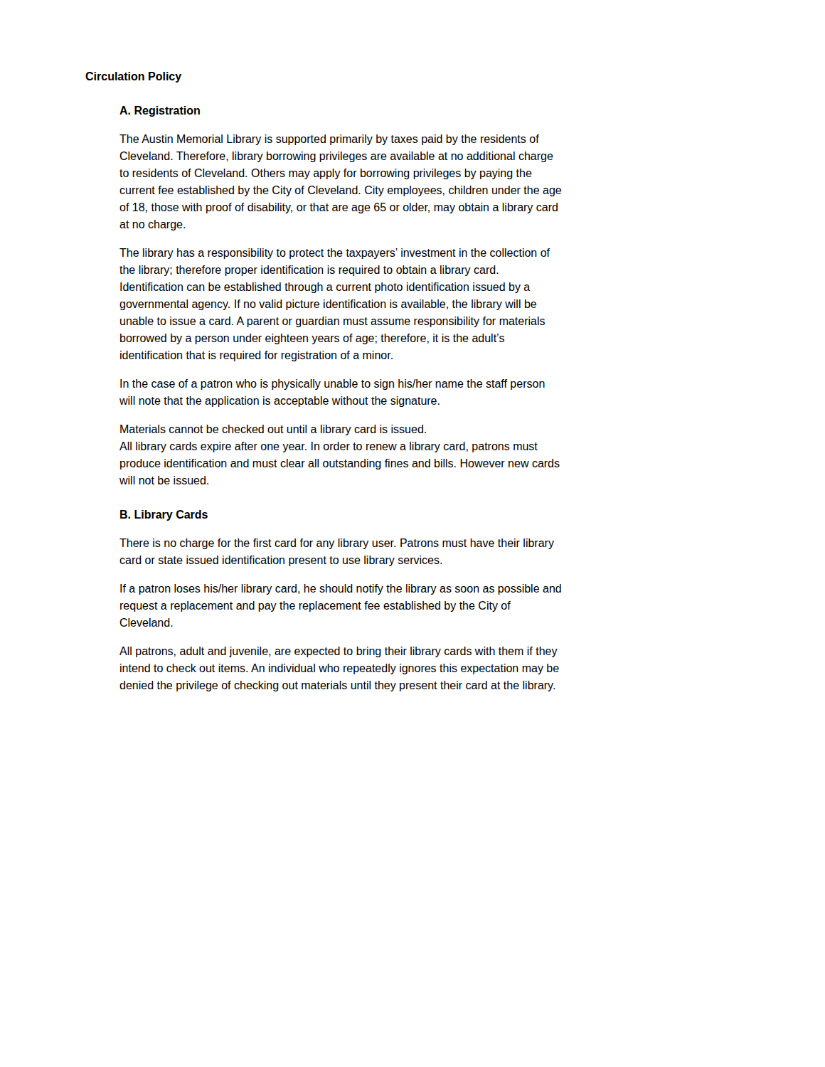Circulation Policy
A. Registration
The Austin Memorial Library is supported primarily by taxes paid by the residents of Cleveland. Therefore, library borrowing privileges are available at no additional charge to residents of Cleveland. Others may apply for borrowing privileges by paying the current fee established by the City of Cleveland. City employees, children under the age of 18, those with proof of disability, or that are age 65 or older, may obtain a library card at no charge.
The library has a responsibility to protect the taxpayers’ investment in the collection of the library; therefore proper identification is required to obtain a library card. Identification can be established through a current photo identification issued by a governmental agency. If no valid picture identification is available, the library will be unable to issue a card. A parent or guardian must assume responsibility for materials borrowed by a person under eighteen years of age; therefore, it is the adult’s identification that is required for registration of a minor.
In the case of a patron who is physically unable to sign his/her name the staff person will note that the application is acceptable without the signature.
Materials cannot be checked out until a library card is issued.
All library cards expire after one year. In order to renew a library card, patrons must produce identification and must clear all outstanding fines and bills. However new cards will not be issued.
B. Library Cards
There is no charge for the first card for any library user. Patrons must have their library card or state issued identification present to use library services.
If a patron loses his/her library card, he should notify the library as soon as possible and request a replacement and pay the replacement fee established by the City of Cleveland.
All patrons, adult and juvenile, are expected to bring their library cards with them if they intend to check out items. An individual who repeatedly ignores this expectation may be denied the privilege of checking out materials until they present their card at the library.